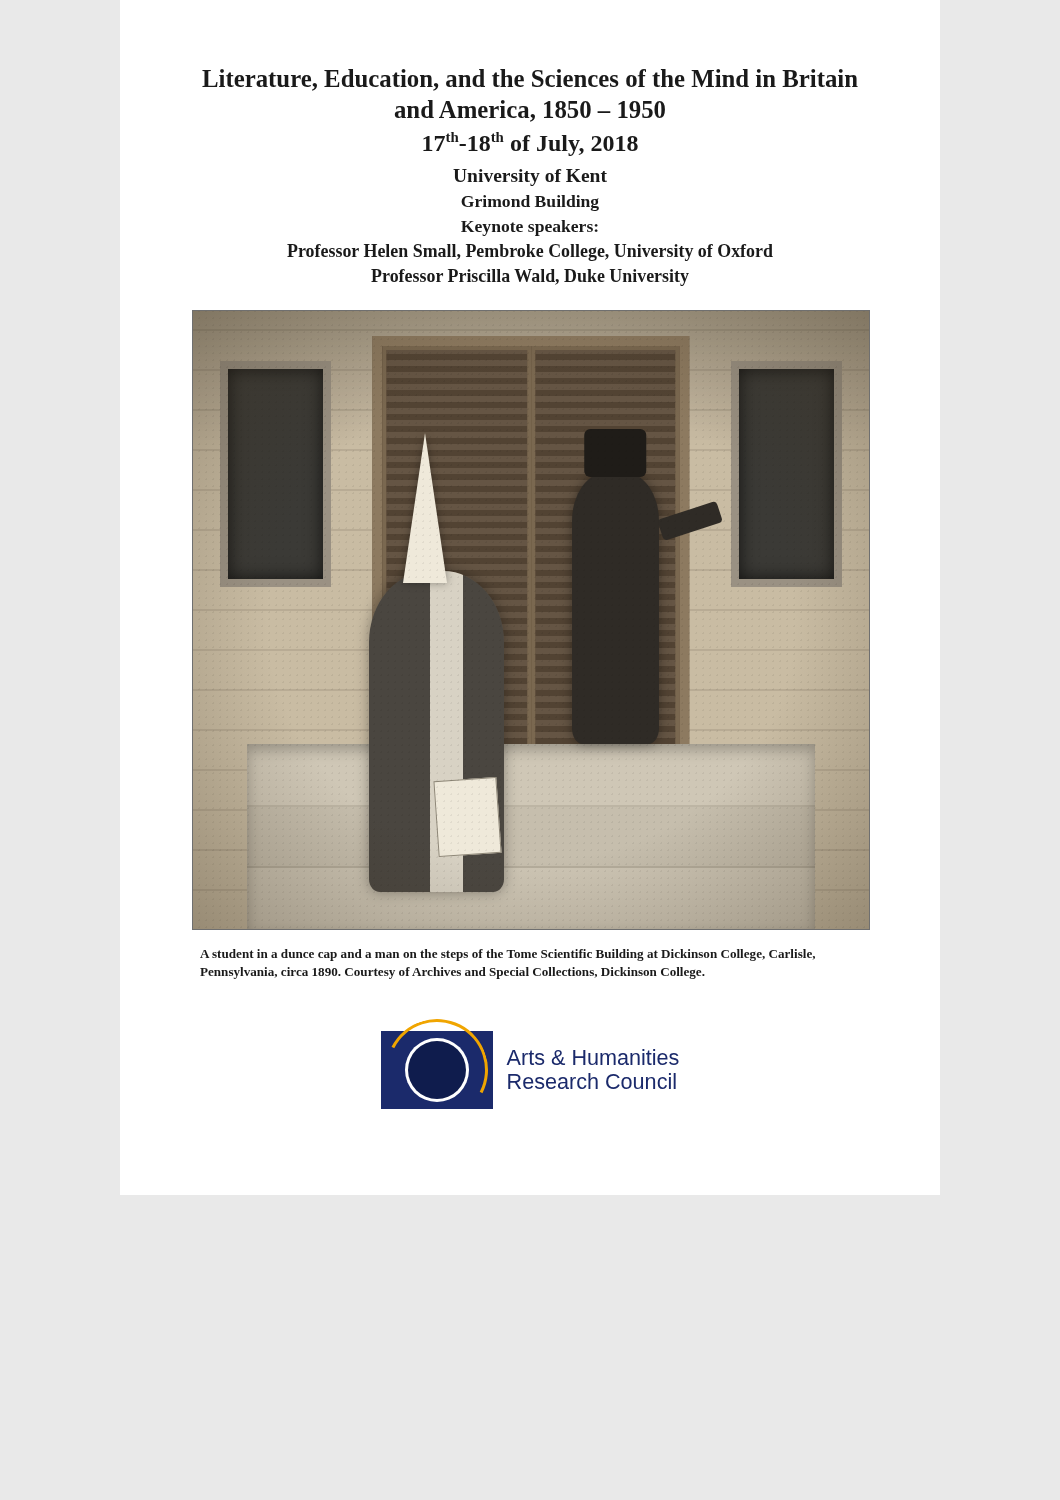Literature, Education, and the Sciences of the Mind in Britain and America, 1850 – 1950
17th-18th of July, 2018
University of Kent
Grimond Building
Keynote speakers:
Professor Helen Small, Pembroke College, University of Oxford
Professor Priscilla Wald, Duke University
A student in a dunce cap and a man on the steps of the Tome Scientific Building at Dickinson College, Carlisle, Pennsylvania, circa 1890. Courtesy of Archives and Special Collections, Dickinson College.
Arts & Humanities
Research Council